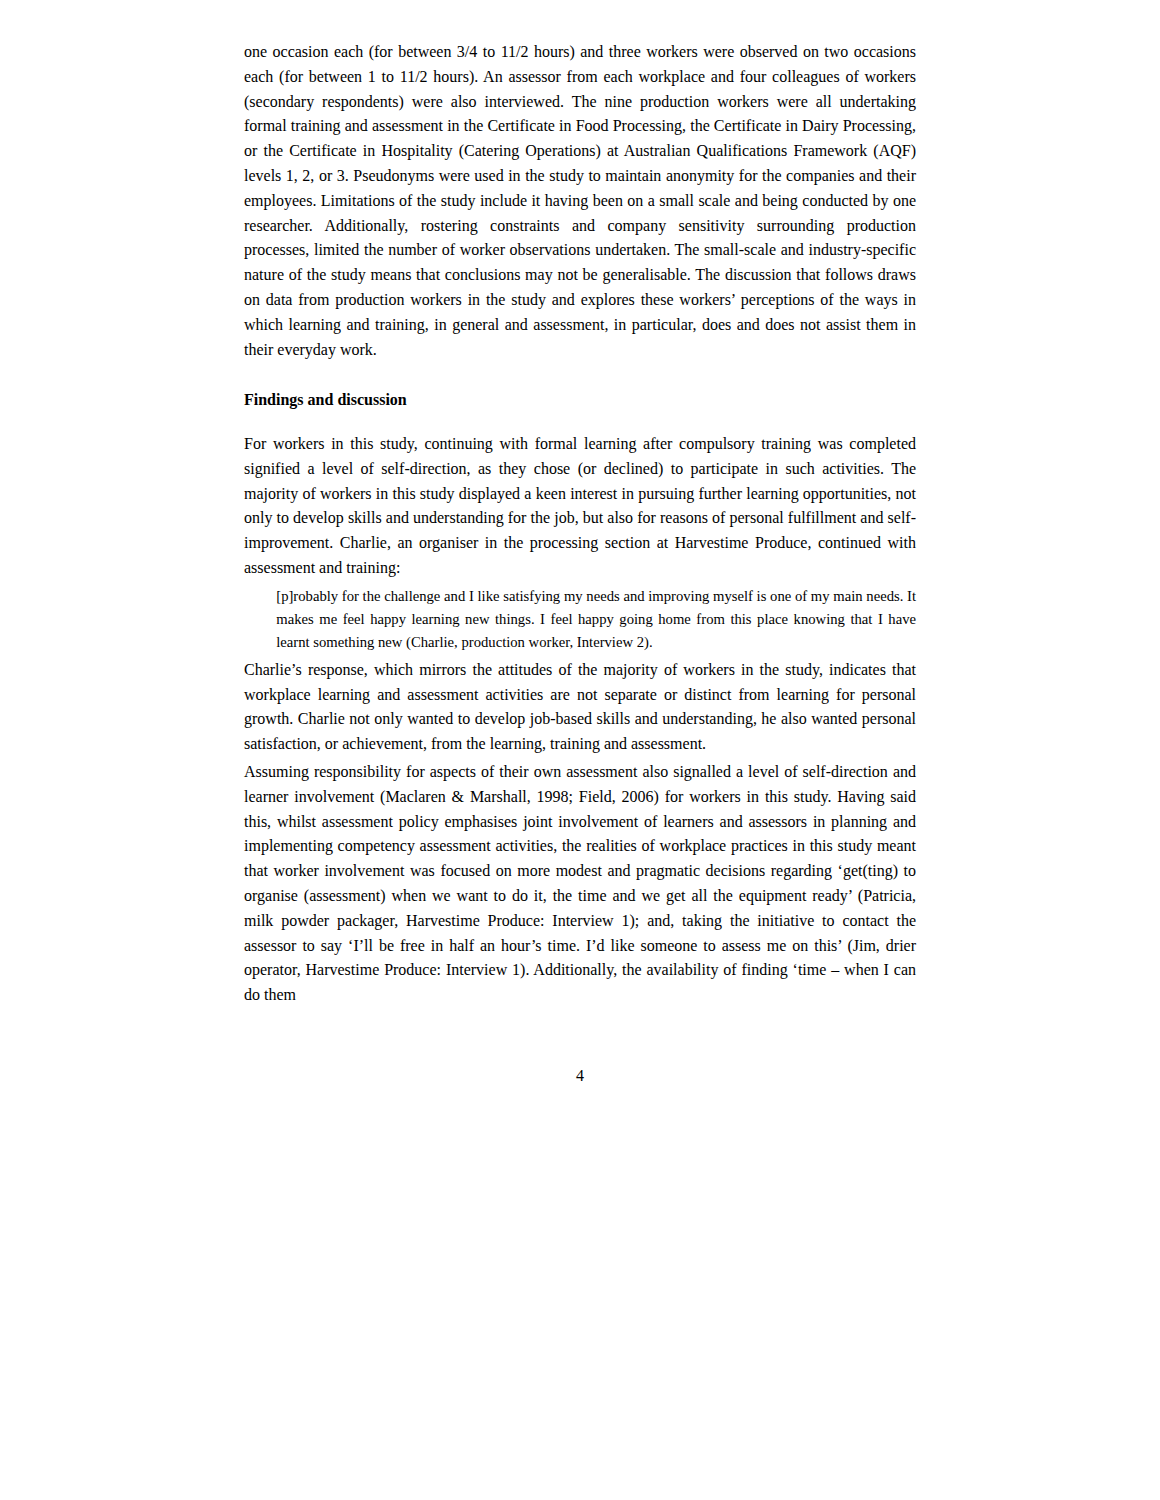one occasion each (for between 3/4 to 11/2 hours) and three workers were observed on two occasions each (for between 1 to 11/2 hours). An assessor from each workplace and four colleagues of workers (secondary respondents) were also interviewed. The nine production workers were all undertaking formal training and assessment in the Certificate in Food Processing, the Certificate in Dairy Processing, or the Certificate in Hospitality (Catering Operations) at Australian Qualifications Framework (AQF) levels 1, 2, or 3. Pseudonyms were used in the study to maintain anonymity for the companies and their employees. Limitations of the study include it having been on a small scale and being conducted by one researcher. Additionally, rostering constraints and company sensitivity surrounding production processes, limited the number of worker observations undertaken. The small-scale and industry-specific nature of the study means that conclusions may not be generalisable. The discussion that follows draws on data from production workers in the study and explores these workers’ perceptions of the ways in which learning and training, in general and assessment, in particular, does and does not assist them in their everyday work.
Findings and discussion
For workers in this study, continuing with formal learning after compulsory training was completed signified a level of self-direction, as they chose (or declined) to participate in such activities. The majority of workers in this study displayed a keen interest in pursuing further learning opportunities, not only to develop skills and understanding for the job, but also for reasons of personal fulfillment and self-improvement. Charlie, an organiser in the processing section at Harvestime Produce, continued with assessment and training:
[p]robably for the challenge and I like satisfying my needs and improving myself is one of my main needs. It makes me feel happy learning new things. I feel happy going home from this place knowing that I have learnt something new (Charlie, production worker, Interview 2).
Charlie’s response, which mirrors the attitudes of the majority of workers in the study, indicates that workplace learning and assessment activities are not separate or distinct from learning for personal growth. Charlie not only wanted to develop job-based skills and understanding, he also wanted personal satisfaction, or achievement, from the learning, training and assessment.
Assuming responsibility for aspects of their own assessment also signalled a level of self-direction and learner involvement (Maclaren & Marshall, 1998; Field, 2006) for workers in this study. Having said this, whilst assessment policy emphasises joint involvement of learners and assessors in planning and implementing competency assessment activities, the realities of workplace practices in this study meant that worker involvement was focused on more modest and pragmatic decisions regarding ‘get(ting) to organise (assessment) when we want to do it, the time and we get all the equipment ready’ (Patricia, milk powder packager, Harvestime Produce: Interview 1); and, taking the initiative to contact the assessor to say ‘I’ll be free in half an hour’s time. I’d like someone to assess me on this’ (Jim, drier operator, Harvestime Produce: Interview 1). Additionally, the availability of finding ‘time – when I can do them
4